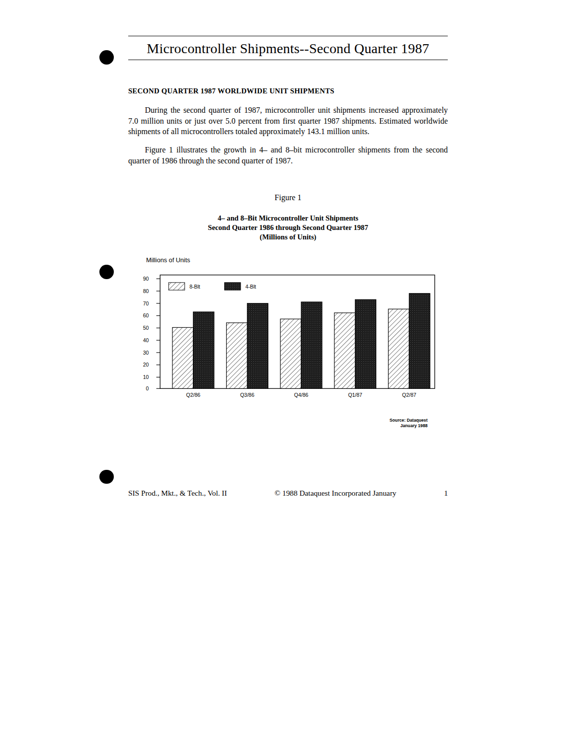Microcontroller Shipments--Second Quarter 1987
SECOND QUARTER 1987 WORLDWIDE UNIT SHIPMENTS
During the second quarter of 1987, microcontroller unit shipments increased approximately 7.0 million units or just over 5.0 percent from first quarter 1987 shipments. Estimated worldwide shipments of all microcontrollers totaled approximately 143.1 million units.
Figure 1 illustrates the growth in 4– and 8–bit microcontroller shipments from the second quarter of 1986 through the second quarter of 1987.
Figure 1
4– and 8–Bit Microcontroller Unit Shipments
Second Quarter 1986 through Second Quarter 1987
(Millions of Units)
Millions of Units
90 80 70 60 50 40 30 20 10 0 8-Blt 4-Blt Q2/86 Q3/86 Q4/86 Q1/87 Q2/87
Source: Dataquest
January 1988
SIS Prod., Mkt., & Tech., Vol. II
© 1988 Dataquest Incorporated January
1